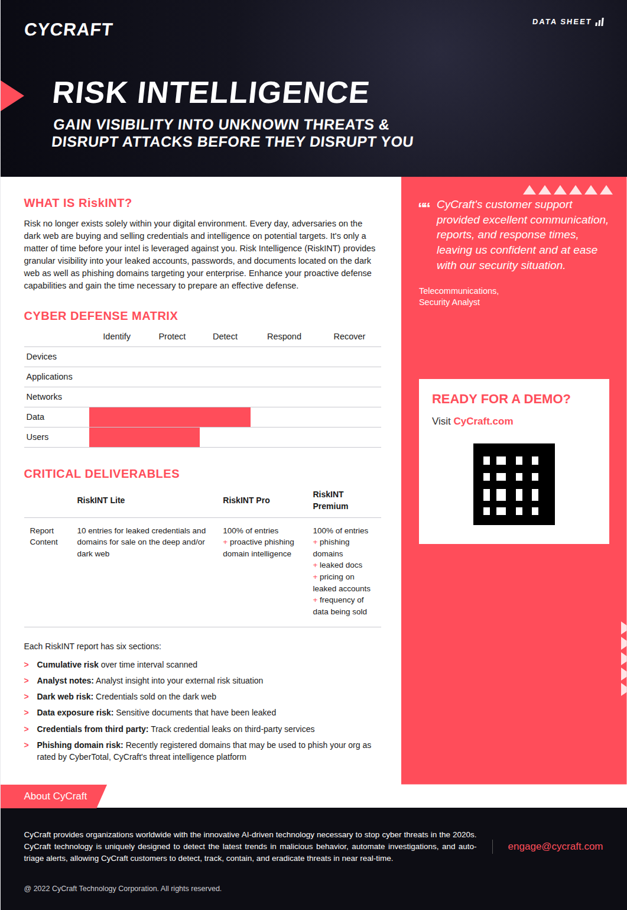CYCRAFT
DATA SHEET
RISK INTELLIGENCE
GAIN VISIBILITY INTO UNKNOWN THREATS &
DISRUPT ATTACKS BEFORE THEY DISRUPT YOU
WHAT IS RiskINT?
Risk no longer exists solely within your digital environment. Every day, adversaries on the dark web are buying and selling credentials and intelligence on potential targets. It's only a matter of time before your intel is leveraged against you. Risk Intelligence (RiskINT) provides granular visibility into your leaked accounts, passwords, and documents located on the dark web as well as phishing domains targeting your enterprise. Enhance your proactive defense capabilities and gain the time necessary to prepare an effective defense.
CYBER DEFENSE MATRIX
| | Identify | Protect | Detect | Respond | Recover |
| --- | --- | --- | --- | --- | --- |
| Devices | | | | | |
| Applications | | | | | |
| Networks | | | | | |
| Data | | | | | |
| Users | | | | | |
CRITICAL DELIVERABLES
| | RiskINT Lite | RiskINT Pro | RiskINT Premium |
| --- | --- | --- | --- |
| Report Content | 10 entries for leaked credentials and domains for sale on the deep and/or dark web | 100% of entries + proactive phishing domain intelligence | 100% of entries + phishing domains + leaked docs + pricing on leaked accounts + frequency of data being sold |
Each RiskINT report has six sections:
Cumulative risk over time interval scanned
Analyst notes: Analyst insight into your external risk situation
Dark web risk: Credentials sold on the dark web
Data exposure risk: Sensitive documents that have been leaked
Credentials from third party: Track credential leaks on third-party services
Phishing domain risk: Recently registered domains that may be used to phish your org as rated by CyberTotal, CyCraft's threat intelligence platform
CyCraft's customer support provided excellent communication, reports, and response times, leaving us confident and at ease with our security situation.
Telecommunications,
Security Analyst
READY FOR A DEMO?
Visit CyCraft.com
About CyCraft
CyCraft provides organizations worldwide with the innovative AI-driven technology necessary to stop cyber threats in the 2020s. CyCraft technology is uniquely designed to detect the latest trends in malicious behavior, automate investigations, and auto-triage alerts, allowing CyCraft customers to detect, track, contain, and eradicate threats in near real-time.
engage@cycraft.com
@ 2022 CyCraft Technology Corporation. All rights reserved.